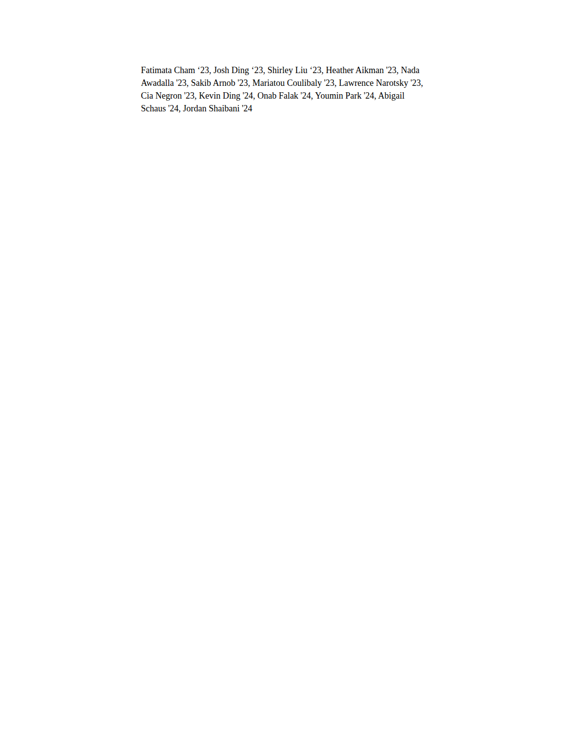Fatimata Cham ‘23, Josh Ding ‘23, Shirley Liu ‘23, Heather Aikman '23, Nada Awadalla '23, Sakib Arnob '23, Mariatou Coulibaly '23, Lawrence Narotsky '23, Cia Negron '23, Kevin Ding '24, Onab Falak '24, Youmin Park '24, Abigail Schaus '24, Jordan Shaibani '24